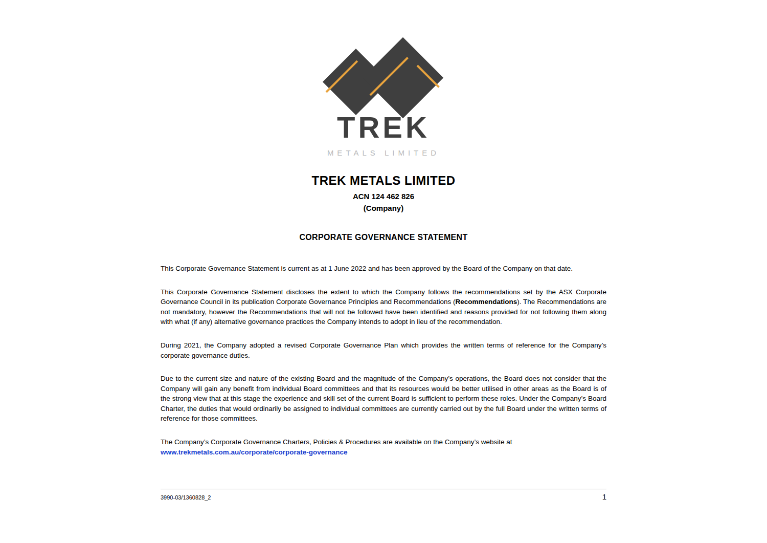TREK
METALS LIMITED
TREK METALS LIMITED
ACN 124 462 826
(Company)
CORPORATE GOVERNANCE STATEMENT
This Corporate Governance Statement is current as at 1 June 2022 and has been approved by the Board of the Company on that date.
This Corporate Governance Statement discloses the extent to which the Company follows the recommendations set by the ASX Corporate Governance Council in its publication Corporate Governance Principles and Recommendations (Recommendations). The Recommendations are not mandatory, however the Recommendations that will not be followed have been identified and reasons provided for not following them along with what (if any) alternative governance practices the Company intends to adopt in lieu of the recommendation.
During 2021, the Company adopted a revised Corporate Governance Plan which provides the written terms of reference for the Company’s corporate governance duties.
Due to the current size and nature of the existing Board and the magnitude of the Company’s operations, the Board does not consider that the Company will gain any benefit from individual Board committees and that its resources would be better utilised in other areas as the Board is of the strong view that at this stage the experience and skill set of the current Board is sufficient to perform these roles. Under the Company’s Board Charter, the duties that would ordinarily be assigned to individual committees are currently carried out by the full Board under the written terms of reference for those committees.
The Company’s Corporate Governance Charters, Policies & Procedures are available on the Company’s website at
www.trekmetals.com.au/corporate/corporate-governance
3990-03/1360828_2 1